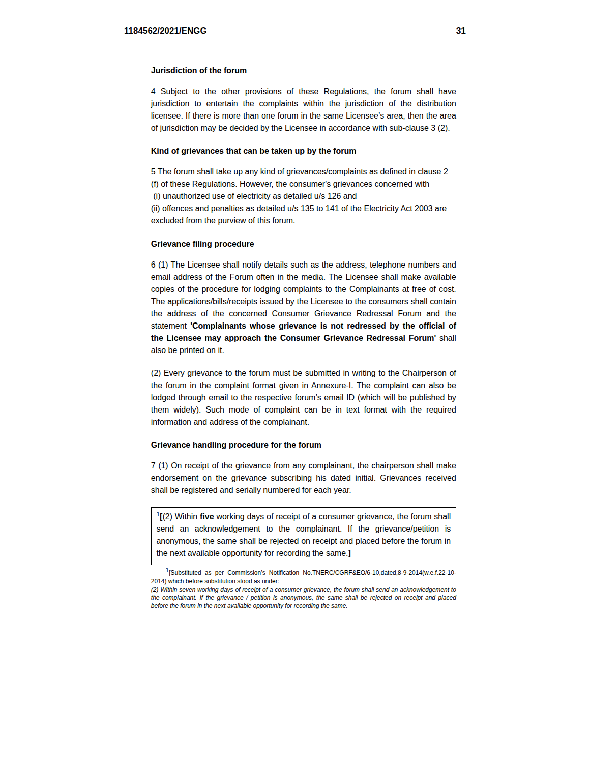1184562/2021/ENGG
31
Jurisdiction of the forum
4 Subject to the other provisions of these Regulations, the forum shall have jurisdiction to entertain the complaints within the jurisdiction of the distribution licensee. If there is more than one forum in the same Licensee’s area, then the area of jurisdiction may be decided by the Licensee in accordance with sub-clause 3 (2).
Kind of grievances that can be taken up by the forum
5 The forum shall take up any kind of grievances/complaints as defined in clause 2 (f) of these Regulations. However, the consumer's grievances concerned with
(i) unauthorized use of electricity as detailed u/s 126 and
(ii) offences and penalties as detailed u/s 135 to 141 of the Electricity Act 2003 are
excluded from the purview of this forum.
Grievance filing procedure
6 (1) The Licensee shall notify details such as the address, telephone numbers and email address of the Forum often in the media. The Licensee shall make available copies of the procedure for lodging complaints to the Complainants at free of cost. The applications/bills/receipts issued by the Licensee to the consumers shall contain the address of the concerned Consumer Grievance Redressal Forum and the statement 'Complainants whose grievance is not redressed by the official of the Licensee may approach the Consumer Grievance Redressal Forum' shall also be printed on it.
(2) Every grievance to the forum must be submitted in writing to the Chairperson of the forum in the complaint format given in Annexure-I. The complaint can also be lodged through email to the respective forum’s email ID (which will be published by them widely). Such mode of complaint can be in text format with the required information and address of the complainant.
Grievance handling procedure for the forum
7 (1) On receipt of the grievance from any complainant, the chairperson shall make endorsement on the grievance subscribing his dated initial. Grievances received shall be registered and serially numbered for each year.
1[(2) Within five working days of receipt of a consumer grievance, the forum shall send an acknowledgement to the complainant. If the grievance/petition is anonymous, the same shall be rejected on receipt and placed before the forum in the next available opportunity for recording the same.]
1[Substituted as per Commission’s Notification No.TNERC/CGRF&EO/6-10,dated,8-9-2014(w.e.f.22-10-2014) which before substitution stood as under:
(2) Within seven working days of receipt of a consumer grievance, the forum shall send an acknowledgement to the complainant. If the grievance / petition is anonymous, the same shall be rejected on receipt and placed before the forum in the next available opportunity for recording the same.